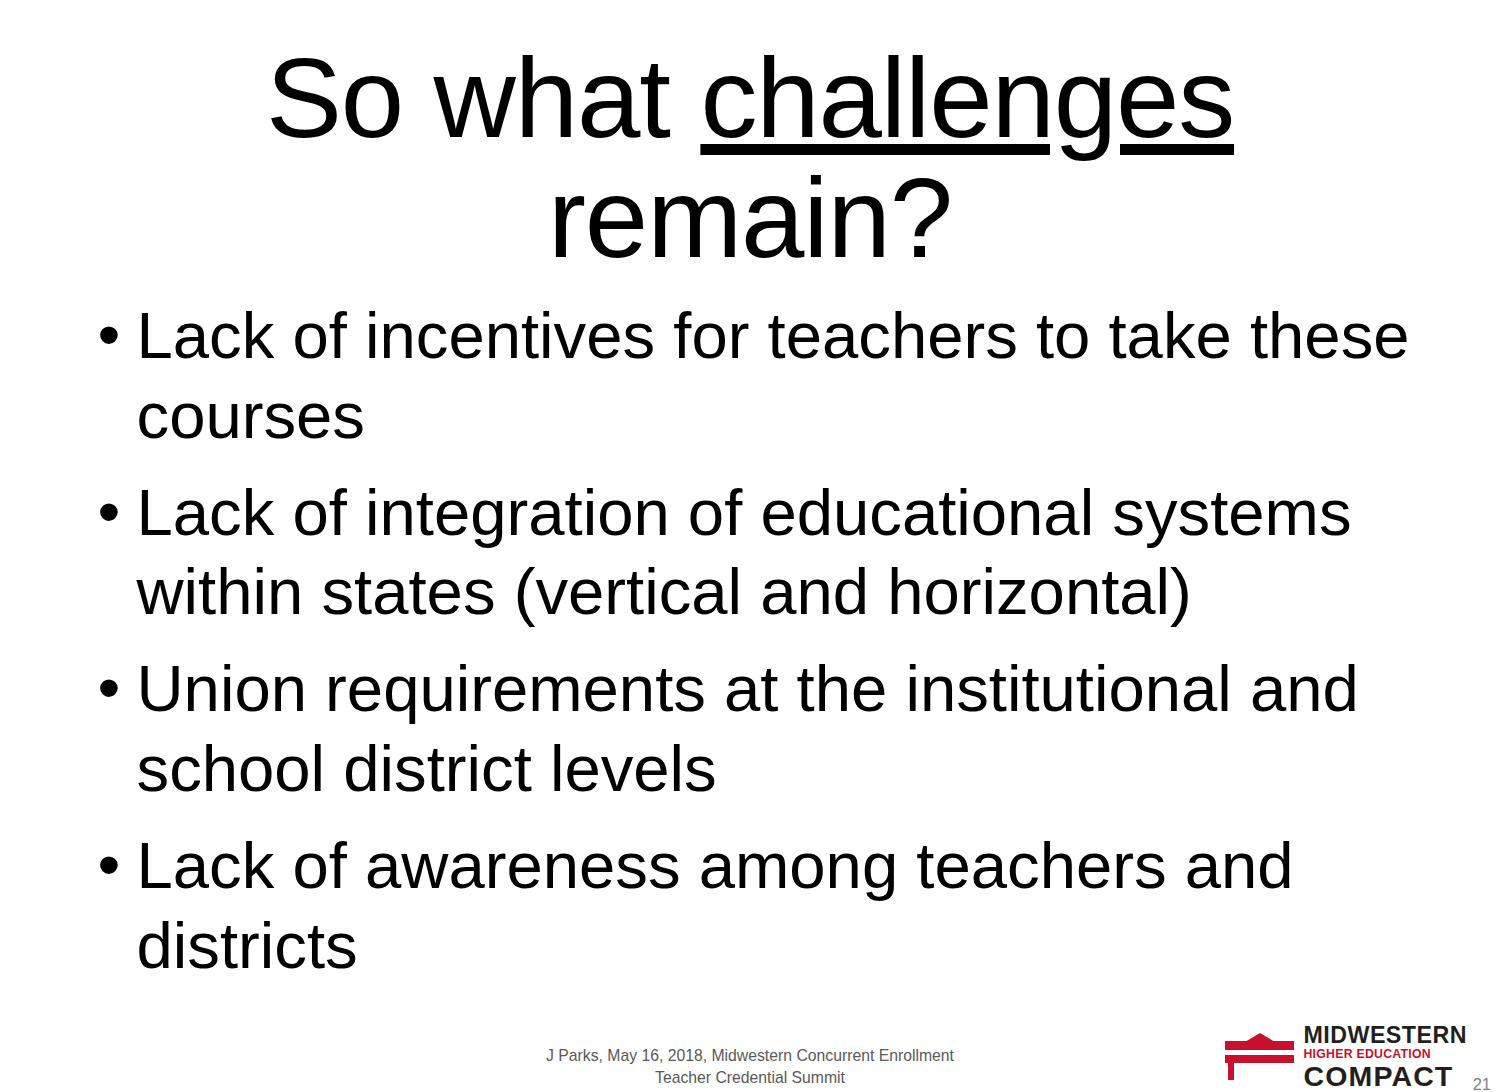So what challenges remain?
Lack of incentives for teachers to take these courses
Lack of integration of educational systems within states (vertical and horizontal)
Union requirements at the institutional and school district levels
Lack of awareness among teachers and districts
J Parks, May 16, 2018, Midwestern Concurrent Enrollment
Teacher Credential Summit
MIDWESTERN
HIGHER EDUCATION
COMPACT
21